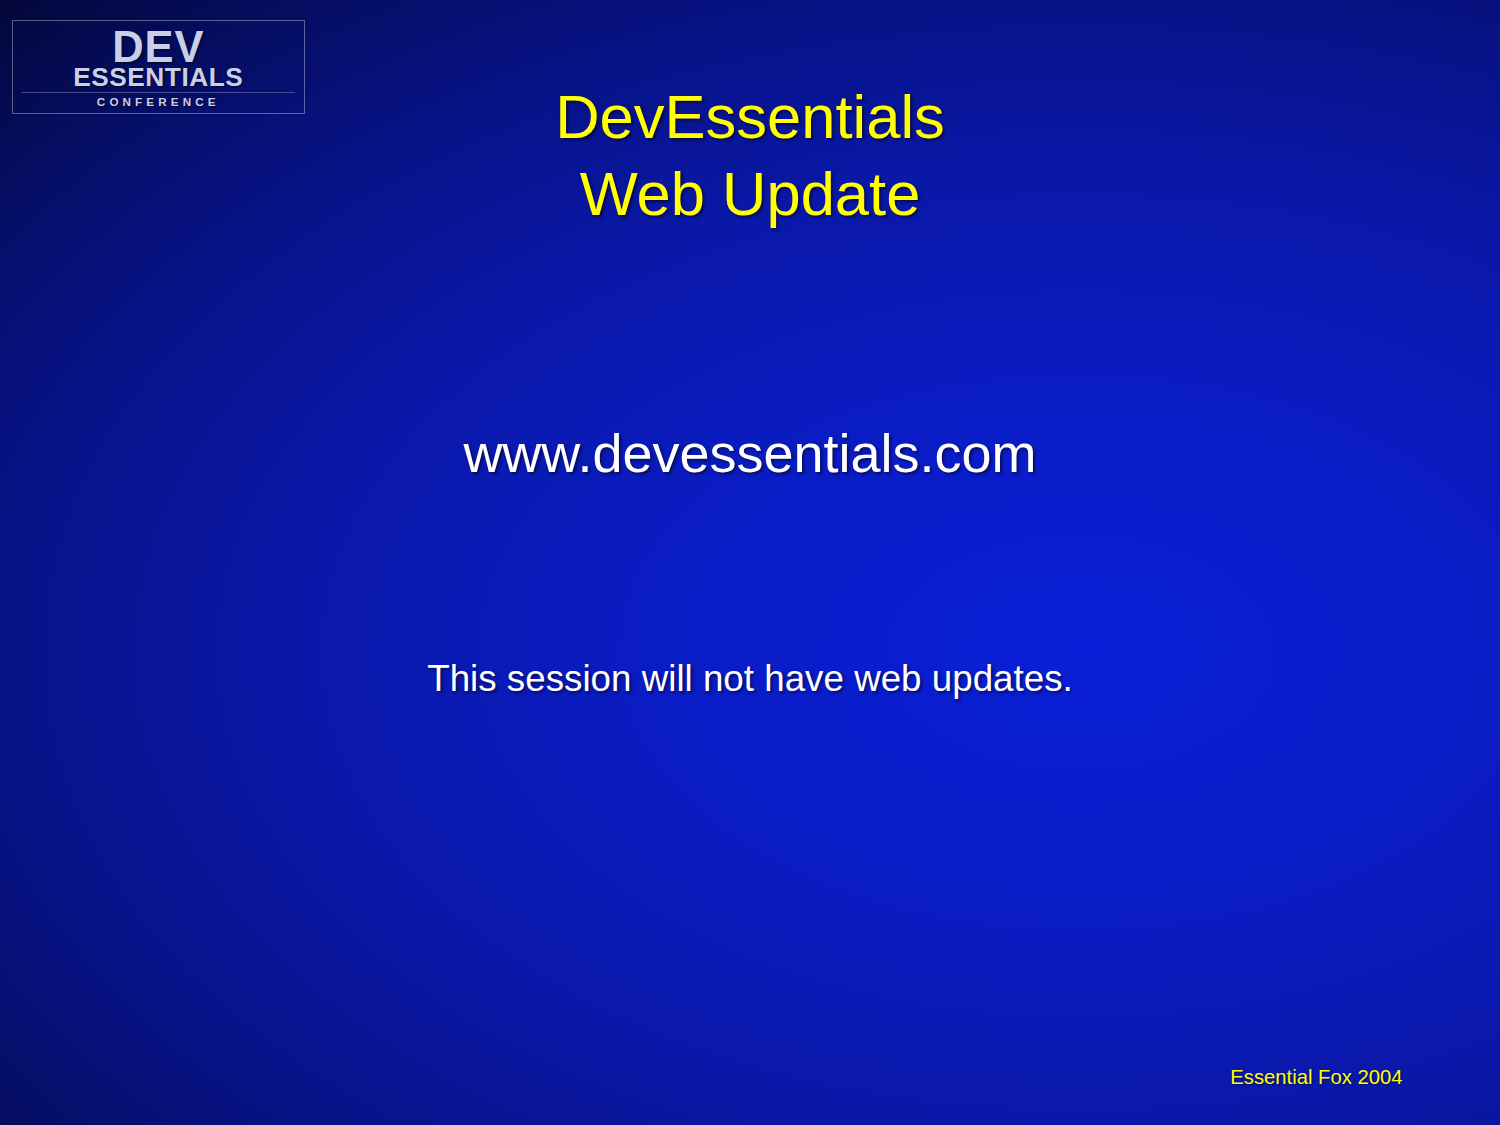DEV ESSENTIALS CONFERENCE
DevEssentials
Web Update
www.devessentials.com
This session will not have web updates.
Essential Fox 2004